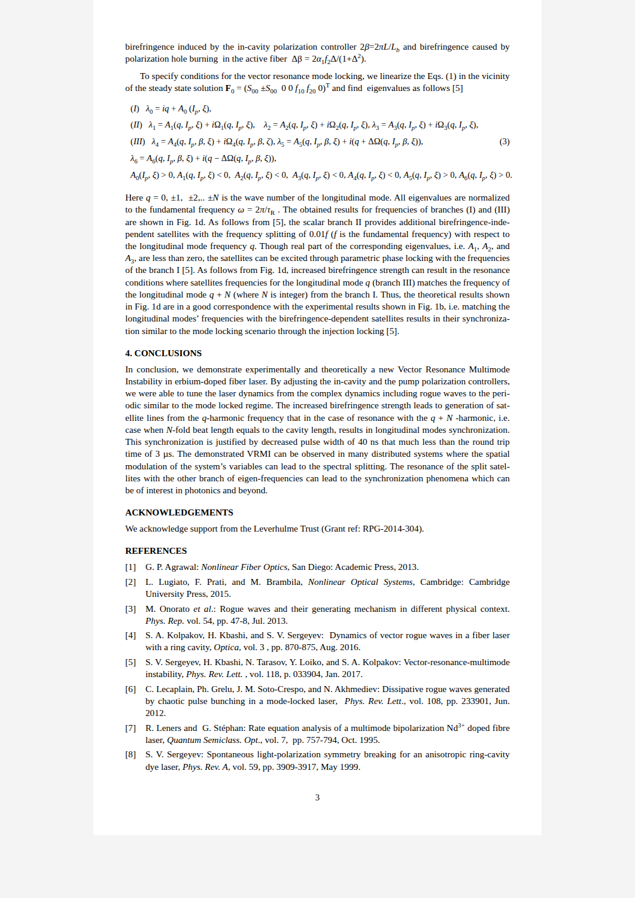birefringence induced by the in-cavity polarization controller 2β=2πL/Lb and birefringence caused by polarization hole burning in the active fiber Δβ = 2α1f2Δ/(1+Δ2).
To specify conditions for the vector resonance mode locking, we linearize the Eqs. (1) in the vicinity of the steady state solution F0 = (S00 ±S00 0 0 f10 f20 0)T and find eigenvalues as follows [5]
(I) λ0 = iq + A0 (Ip, ξ),
(II) λ1 = A1(q, Ip, ξ) + iΩ1(q, Ip, ξ), λ2 = A2(q, Ip, ξ) + iΩ2(q, Ip, ξ), λ3 = A3(q, Ip, ξ) + iΩ3(q, Ip, ξ),
(III) λ4 = A4(q, Ip, β, ξ) + iΩ4(q, Ip, β, ζ), λ5 = A5(q, Ip, β, ξ) + i(q + ΔΩ(q, Ip, β, ξ)),(3)
λ6 = A6(q, Ip, β, ξ) + i(q − ΔΩ(q, Ip, β, ξ)),
A0(Ip, ξ) > 0, A1(q, Ip, ξ) < 0, A2(q, Ip, ξ) < 0, A3(q, Ip, ξ) < 0, A4(q, Ip, ξ) < 0, A5(q, Ip, ξ) > 0, A6(q, Ip, ξ) > 0.
Here q = 0, ±1, ±2,.. ±N is the wave number of the longitudinal mode. All eigenvalues are normalized to the fundamental frequency ω = 2π/τR . The obtained results for frequencies of branches (I) and (III) are shown in Fig. 1d. As follows from [5], the scalar branch II provides additional birefringence-independent satellites with the frequency splitting of 0.01f (f is the fundamental frequency) with respect to the longitudinal mode frequency q. Though real part of the corresponding eigenvalues, i.e. A1, A2, and A3, are less than zero, the satellites can be excited through parametric phase locking with the frequencies of the branch I [5]. As follows from Fig. 1d, increased birefringence strength can result in the resonance conditions where satellites frequencies for the longitudinal mode q (branch III) matches the frequency of the longitudinal mode q + N (where N is integer) from the branch I. Thus, the theoretical results shown in Fig. 1d are in a good correspondence with the experimental results shown in Fig. 1b, i.e. matching the longitudinal modes’ frequencies with the birefringence-dependent satellites results in their synchronization similar to the mode locking scenario through the injection locking [5].
4. CONCLUSIONS
In conclusion, we demonstrate experimentally and theoretically a new Vector Resonance Multimode Instability in erbium-doped fiber laser. By adjusting the in-cavity and the pump polarization controllers, we were able to tune the laser dynamics from the complex dynamics including rogue waves to the periodic similar to the mode locked regime. The increased birefringence strength leads to generation of satellite lines from the q-harmonic frequency that in the case of resonance with the q + N -harmonic, i.e. case when N-fold beat length equals to the cavity length, results in longitudinal modes synchronization. This synchronization is justified by decreased pulse width of 40 ns that much less than the round trip time of 3 µs. The demonstrated VRMI can be observed in many distributed systems where the spatial modulation of the system’s variables can lead to the spectral splitting. The resonance of the split satellites with the other branch of eigen-frequencies can lead to the synchronization phenomena which can be of interest in photonics and beyond.
ACKNOWLEDGEMENTS
We acknowledge support from the Leverhulme Trust (Grant ref: RPG-2014-304).
REFERENCES
[1] G. P. Agrawal: Nonlinear Fiber Optics, San Diego: Academic Press, 2013.
[2] L. Lugiato, F. Prati, and M. Brambila, Nonlinear Optical Systems, Cambridge: Cambridge University Press, 2015.
[3] M. Onorato et al.: Rogue waves and their generating mechanism in different physical context. Phys. Rep. vol. 54, pp. 47-8, Jul. 2013.
[4] S. A. Kolpakov, H. Kbashi, and S. V. Sergeyev: Dynamics of vector rogue waves in a fiber laser with a ring cavity, Optica, vol. 3 , pp. 870-875, Aug. 2016.
[5] S. V. Sergeyev, H. Kbashi, N. Tarasov, Y. Loiko, and S. A. Kolpakov: Vector-resonance-multimode instability, Phys. Rev. Lett. , vol. 118, p. 033904, Jan. 2017.
[6] C. Lecaplain, Ph. Grelu, J. M. Soto-Crespo, and N. Akhmediev: Dissipative rogue waves generated by chaotic pulse bunching in a mode-locked laser, Phys. Rev. Lett., vol. 108, pp. 233901, Jun. 2012.
[7] R. Leners and G. Stéphan: Rate equation analysis of a multimode bipolarization Nd3+ doped fibre laser, Quantum Semiclass. Opt., vol. 7, pp. 757-794, Oct. 1995.
[8] S. V. Sergeyev: Spontaneous light-polarization symmetry breaking for an anisotropic ring-cavity dye laser, Phys. Rev. A, vol. 59, pp. 3909-3917, May 1999.
3